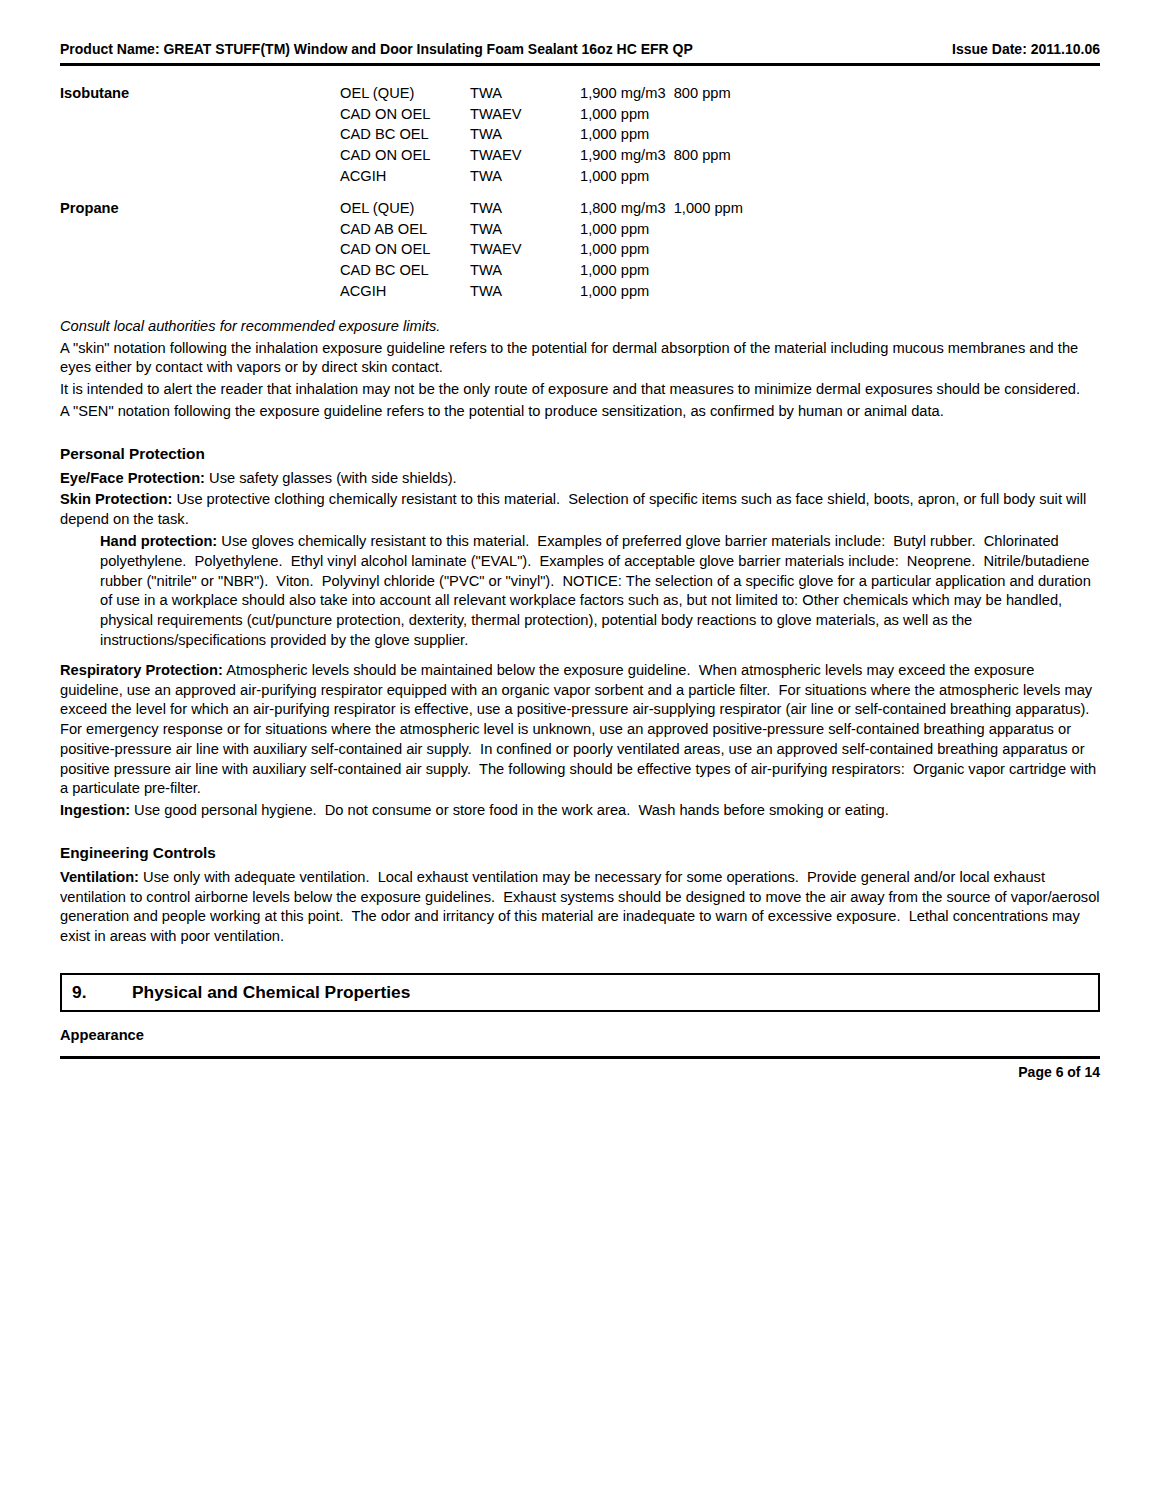Product Name: GREAT STUFF(TM) Window and Door Insulating Foam Sealant 16oz HC EFR QP
Issue Date: 2011.10.06
| Isobutane | OEL (QUE) | TWA | 1,900 mg/m3 800 ppm |
| | CAD ON OEL | TWAEV | 1,000 ppm |
| | CAD BC OEL | TWA | 1,000 ppm |
| | CAD ON OEL | TWAEV | 1,900 mg/m3 800 ppm |
| | ACGIH | TWA | 1,000 ppm |
| Propane | OEL (QUE) | TWA | 1,800 mg/m3 1,000 ppm |
| | CAD AB OEL | TWA | 1,000 ppm |
| | CAD ON OEL | TWAEV | 1,000 ppm |
| | CAD BC OEL | TWA | 1,000 ppm |
| | ACGIH | TWA | 1,000 ppm |
Consult local authorities for recommended exposure limits.
A "skin" notation following the inhalation exposure guideline refers to the potential for dermal absorption of the material including mucous membranes and the eyes either by contact with vapors or by direct skin contact.
It is intended to alert the reader that inhalation may not be the only route of exposure and that measures to minimize dermal exposures should be considered.
A "SEN" notation following the exposure guideline refers to the potential to produce sensitization, as confirmed by human or animal data.
Personal Protection
Eye/Face Protection: Use safety glasses (with side shields).
Skin Protection: Use protective clothing chemically resistant to this material. Selection of specific items such as face shield, boots, apron, or full body suit will depend on the task.
Hand protection: Use gloves chemically resistant to this material. Examples of preferred glove barrier materials include: Butyl rubber. Chlorinated polyethylene. Polyethylene. Ethyl vinyl alcohol laminate ("EVAL"). Examples of acceptable glove barrier materials include: Neoprene. Nitrile/butadiene rubber ("nitrile" or "NBR"). Viton. Polyvinyl chloride ("PVC" or "vinyl"). NOTICE: The selection of a specific glove for a particular application and duration of use in a workplace should also take into account all relevant workplace factors such as, but not limited to: Other chemicals which may be handled, physical requirements (cut/puncture protection, dexterity, thermal protection), potential body reactions to glove materials, as well as the instructions/specifications provided by the glove supplier.
Respiratory Protection: Atmospheric levels should be maintained below the exposure guideline. When atmospheric levels may exceed the exposure guideline, use an approved air-purifying respirator equipped with an organic vapor sorbent and a particle filter. For situations where the atmospheric levels may exceed the level for which an air-purifying respirator is effective, use a positive-pressure air-supplying respirator (air line or self-contained breathing apparatus). For emergency response or for situations where the atmospheric level is unknown, use an approved positive-pressure self-contained breathing apparatus or positive-pressure air line with auxiliary self-contained air supply. In confined or poorly ventilated areas, use an approved self-contained breathing apparatus or positive pressure air line with auxiliary self-contained air supply. The following should be effective types of air-purifying respirators: Organic vapor cartridge with a particulate pre-filter.
Ingestion: Use good personal hygiene. Do not consume or store food in the work area. Wash hands before smoking or eating.
Engineering Controls
Ventilation: Use only with adequate ventilation. Local exhaust ventilation may be necessary for some operations. Provide general and/or local exhaust ventilation to control airborne levels below the exposure guidelines. Exhaust systems should be designed to move the air away from the source of vapor/aerosol generation and people working at this point. The odor and irritancy of this material are inadequate to warn of excessive exposure. Lethal concentrations may exist in areas with poor ventilation.
9. Physical and Chemical Properties
Appearance
Page 6 of 14